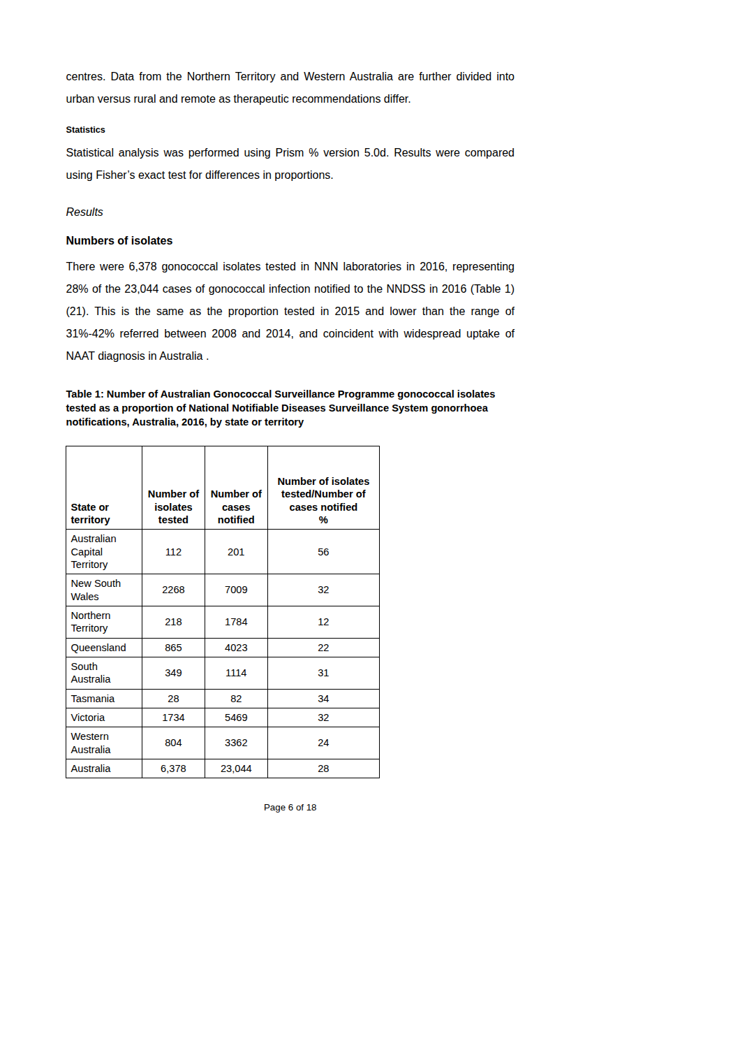centres. Data from the Northern Territory and Western Australia are further divided into urban versus rural and remote as therapeutic recommendations differ.
Statistics
Statistical analysis was performed using Prism % version 5.0d. Results were compared using Fisher’s exact test for differences in proportions.
Results
Numbers of isolates
There were 6,378 gonococcal isolates tested in NNN laboratories in 2016, representing 28% of the 23,044 cases of gonococcal infection notified to the NNDSS in 2016 (Table 1) (21). This is the same as the proportion tested in 2015 and lower than the range of 31%-42% referred between 2008 and 2014, and coincident with widespread uptake of NAAT diagnosis in Australia .
Table 1: Number of Australian Gonococcal Surveillance Programme gonococcal isolates tested as a proportion of National Notifiable Diseases Surveillance System gonorrhoea notifications, Australia, 2016, by state or territory
| State or territory | Number of isolates tested | Number of cases notified | Number of isolates tested/Number of cases notified % |
| --- | --- | --- | --- |
| Australian Capital Territory | 112 | 201 | 56 |
| New South Wales | 2268 | 7009 | 32 |
| Northern Territory | 218 | 1784 | 12 |
| Queensland | 865 | 4023 | 22 |
| South Australia | 349 | 1114 | 31 |
| Tasmania | 28 | 82 | 34 |
| Victoria | 1734 | 5469 | 32 |
| Western Australia | 804 | 3362 | 24 |
| Australia | 6,378 | 23,044 | 28 |
Page 6 of 18